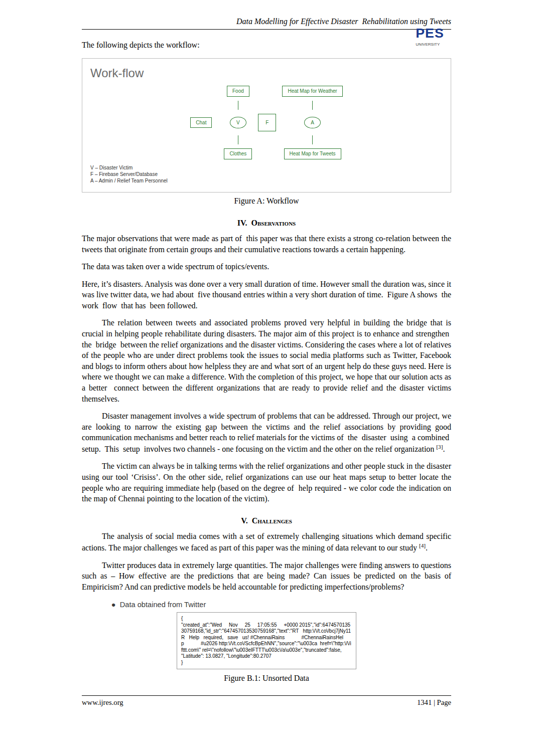Data Modelling for Effective Disaster Rehabilitation using Tweets
The following depicts the workflow:
PESUNIVERSITY
Work-flow
| | | Food | | Heat Map for Weather |
| Chat | | V | F | A |
| | | Clothes | | Heat Map for Tweets |
V – Disaster Victim
F – Firebase Server/Database
A – Admin / Relief Team Personnel
Figure A: Workflow
IV. Observations
The major observations that were made as part of this paper was that there exists a strong co-relation between the tweets that originate from certain groups and their cumulative reactions towards a certain happening.
The data was taken over a wide spectrum of topics/events.
Here, it’s disasters. Analysis was done over a very small duration of time. However small the duration was, since it was live twitter data, we had about five thousand entries within a very short duration of time. Figure A shows the work flow that has been followed.
The relation between tweets and associated problems proved very helpful in building the bridge that is crucial in helping people rehabilitate during disasters. The major aim of this project is to enhance and strengthen the bridge between the relief organizations and the disaster victims. Considering the cases where a lot of relatives of the people who are under direct problems took the issues to social media platforms such as Twitter, Facebook and blogs to inform others about how helpless they are and what sort of an urgent help do these guys need. Here is where we thought we can make a difference. With the completion of this project, we hope that our solution acts as a better connect between the different organizations that are ready to provide relief and the disaster victims themselves.
Disaster management involves a wide spectrum of problems that can be addressed. Through our project, we are looking to narrow the existing gap between the victims and the relief associations by providing good communication mechanisms and better reach to relief materials for the victims of the disaster using a combined setup. This setup involves two channels - one focusing on the victim and the other on the relief organization [3].
The victim can always be in talking terms with the relief organizations and other people stuck in the disaster using our tool ‘Crisiss’. On the other side, relief organizations can use our heat maps setup to better locate the people who are requiring immediate help (based on the degree of help required - we color code the indication on the map of Chennai pointing to the location of the victim).
V. Challenges
The analysis of social media comes with a set of extremely challenging situations which demand specific actions. The major challenges we faced as part of this paper was the mining of data relevant to our study [4].
Twitter produces data in extremely large quantities. The major challenges were finding answers to questions such as – How effective are the predictions that are being made? Can issues be predicted on the basis of Empiricism? And can predictive models be held accountable for predicting imperfections/problems?
● Data obtained from Twitter
{
"created_at":"Wed Nov 25 17:05:55 +0000 2015","id":647457013530759168,"id_str":"647457013530759168","text":"RT http:\/\/t.co\/bcj7jNy11R Help required, save us! #ChennaiRains #ChennaiRainsHelp #u2026 http:\/\/t.co\/ScfcBpEhNN","source":"\u003ca href=\"http:\/\/ifttt.com\" rel=\"nofollow\"\u003eIFTTT\u003c\/a\u003e","truncated":false,
"Latitude": 13.0827, "Longitude":80.2707
}
Figure B.1: Unsorted Data
www.ijres.org 1341 | Page